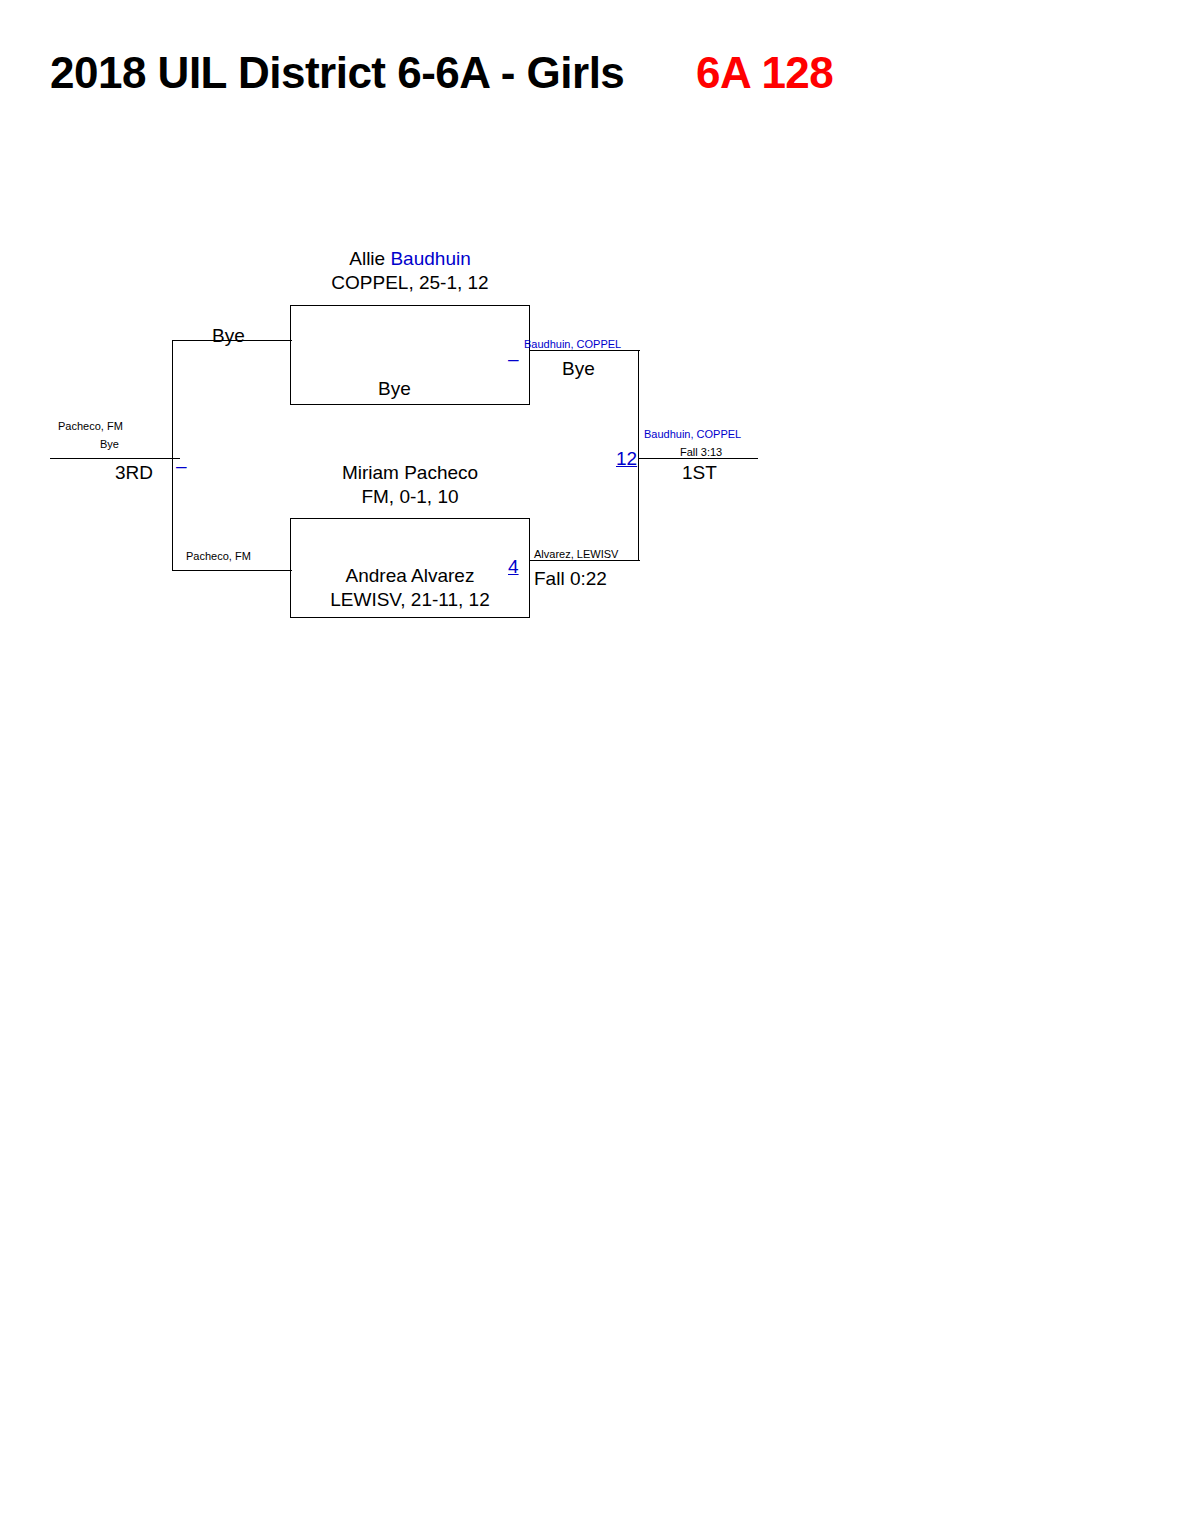2018 UIL District 6-6A - Girls 6A 128
Allie Baudhuin
COPPEL, 25-1, 12
Bye
Bye
Pacheco, FM
Bye
3RD
–
Pacheco, FM
Miriam Pacheco
FM, 0-1, 10
Andrea Alvarez
LEWISV, 21-11, 12
–
Baudhuin, COPPEL
Bye
4
Alvarez, LEWISV
Fall 0:22
12
Baudhuin, COPPEL
Fall 3:13
1ST